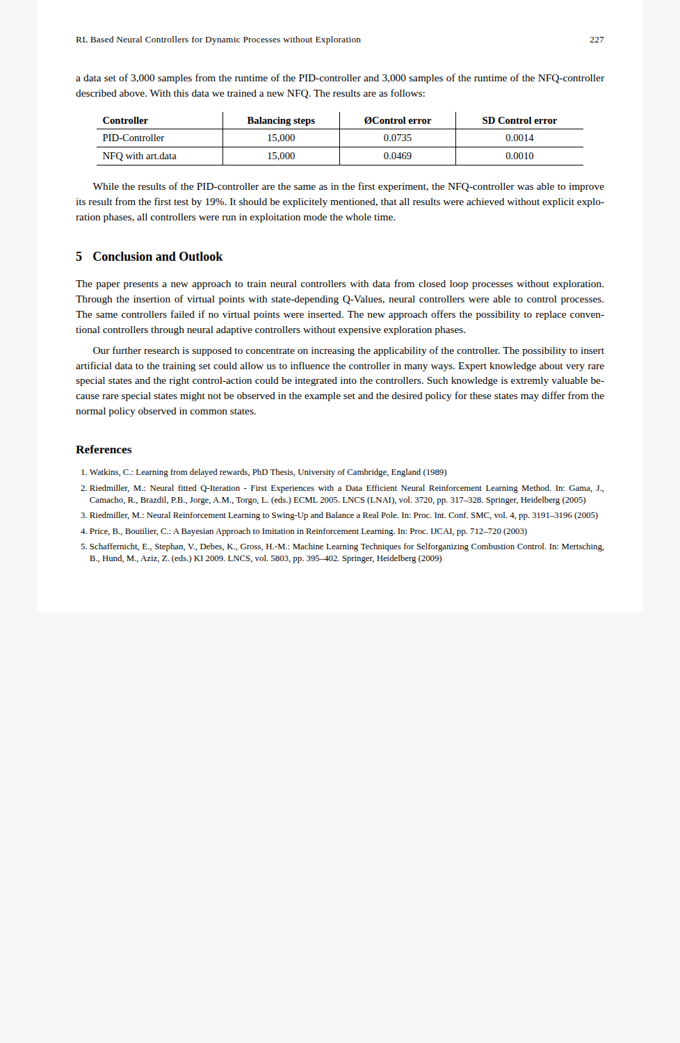RL Based Neural Controllers for Dynamic Processes without Exploration 227
a data set of 3,000 samples from the runtime of the PID-controller and 3,000 samples of the runtime of the NFQ-controller described above. With this data we trained a new NFQ. The results are as follows:
| Controller | Balancing steps | ØControl error | SD Control error |
| --- | --- | --- | --- |
| PID-Controller | 15,000 | 0.0735 | 0.0014 |
| NFQ with art.data | 15,000 | 0.0469 | 0.0010 |
While the results of the PID-controller are the same as in the first experiment, the NFQ-controller was able to improve its result from the first test by 19%. It should be explicitely mentioned, that all results were achieved without explicit exploration phases, all controllers were run in exploitation mode the whole time.
5 Conclusion and Outlook
The paper presents a new approach to train neural controllers with data from closed loop processes without exploration. Through the insertion of virtual points with state-depending Q-Values, neural controllers were able to control processes. The same controllers failed if no virtual points were inserted. The new approach offers the possibility to replace conventional controllers through neural adaptive controllers without expensive exploration phases.
Our further research is supposed to concentrate on increasing the applicability of the controller. The possibility to insert artificial data to the training set could allow us to influence the controller in many ways. Expert knowledge about very rare special states and the right control-action could be integrated into the controllers. Such knowledge is extremly valuable because rare special states might not be observed in the example set and the desired policy for these states may differ from the normal policy observed in common states.
References
Watkins, C.: Learning from delayed rewards, PhD Thesis, University of Cambridge, England (1989)
Riedmiller, M.: Neural fitted Q-Iteration - First Experiences with a Data Efficient Neural Reinforcement Learning Method. In: Gama, J., Camacho, R., Brazdil, P.B., Jorge, A.M., Torgo, L. (eds.) ECML 2005. LNCS (LNAI), vol. 3720, pp. 317–328. Springer, Heidelberg (2005)
Riedmiller, M.: Neural Reinforcement Learning to Swing-Up and Balance a Real Pole. In: Proc. Int. Conf. SMC, vol. 4, pp. 3191–3196 (2005)
Price, B., Boutilier, C.: A Bayesian Approach to Imitation in Reinforcement Learning. In: Proc. IJCAI, pp. 712–720 (2003)
Schaffernicht, E., Stephan, V., Debes, K., Gross, H.-M.: Machine Learning Techniques for Selforganizing Combustion Control. In: Mertsching, B., Hund, M., Aziz, Z. (eds.) KI 2009. LNCS, vol. 5803, pp. 395–402. Springer, Heidelberg (2009)